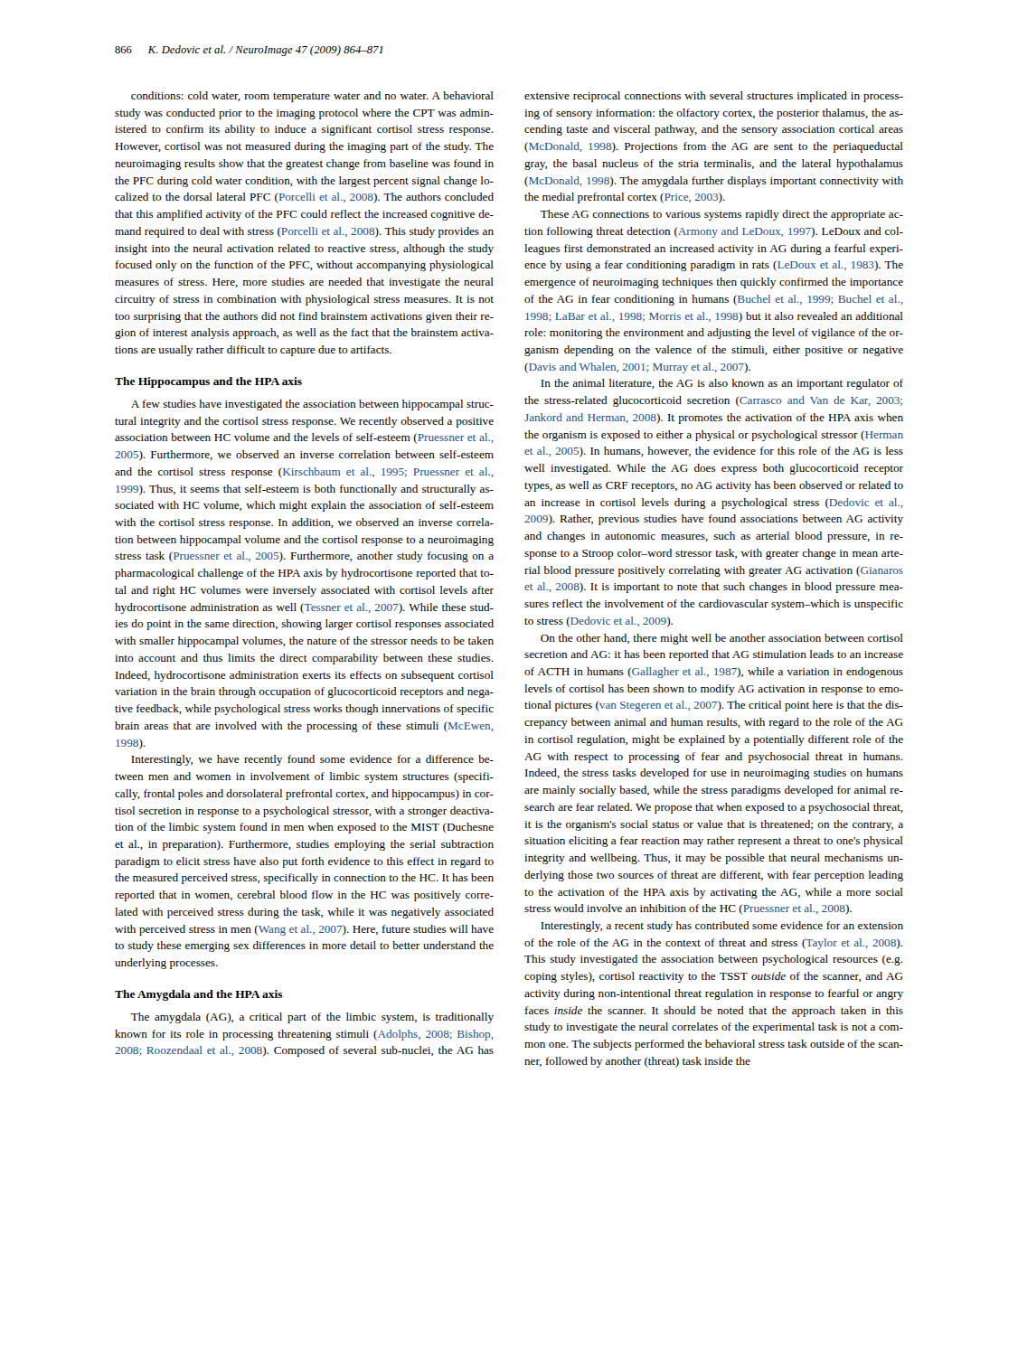866 K. Dedovic et al. / NeuroImage 47 (2009) 864–871
conditions: cold water, room temperature water and no water. A behavioral study was conducted prior to the imaging protocol where the CPT was administered to confirm its ability to induce a significant cortisol stress response. However, cortisol was not measured during the imaging part of the study. The neuroimaging results show that the greatest change from baseline was found in the PFC during cold water condition, with the largest percent signal change localized to the dorsal lateral PFC (Porcelli et al., 2008). The authors concluded that this amplified activity of the PFC could reflect the increased cognitive demand required to deal with stress (Porcelli et al., 2008). This study provides an insight into the neural activation related to reactive stress, although the study focused only on the function of the PFC, without accompanying physiological measures of stress. Here, more studies are needed that investigate the neural circuitry of stress in combination with physiological stress measures. It is not too surprising that the authors did not find brainstem activations given their region of interest analysis approach, as well as the fact that the brainstem activations are usually rather difficult to capture due to artifacts.
The Hippocampus and the HPA axis
A few studies have investigated the association between hippocampal structural integrity and the cortisol stress response. We recently observed a positive association between HC volume and the levels of self-esteem (Pruessner et al., 2005). Furthermore, we observed an inverse correlation between self-esteem and the cortisol stress response (Kirschbaum et al., 1995; Pruessner et al., 1999). Thus, it seems that self-esteem is both functionally and structurally associated with HC volume, which might explain the association of self-esteem with the cortisol stress response. In addition, we observed an inverse correlation between hippocampal volume and the cortisol response to a neuroimaging stress task (Pruessner et al., 2005). Furthermore, another study focusing on a pharmacological challenge of the HPA axis by hydrocortisone reported that total and right HC volumes were inversely associated with cortisol levels after hydrocortisone administration as well (Tessner et al., 2007). While these studies do point in the same direction, showing larger cortisol responses associated with smaller hippocampal volumes, the nature of the stressor needs to be taken into account and thus limits the direct comparability between these studies. Indeed, hydrocortisone administration exerts its effects on subsequent cortisol variation in the brain through occupation of glucocorticoid receptors and negative feedback, while psychological stress works though innervations of specific brain areas that are involved with the processing of these stimuli (McEwen, 1998).
Interestingly, we have recently found some evidence for a difference between men and women in involvement of limbic system structures (specifically, frontal poles and dorsolateral prefrontal cortex, and hippocampus) in cortisol secretion in response to a psychological stressor, with a stronger deactivation of the limbic system found in men when exposed to the MIST (Duchesne et al., in preparation). Furthermore, studies employing the serial subtraction paradigm to elicit stress have also put forth evidence to this effect in regard to the measured perceived stress, specifically in connection to the HC. It has been reported that in women, cerebral blood flow in the HC was positively correlated with perceived stress during the task, while it was negatively associated with perceived stress in men (Wang et al., 2007). Here, future studies will have to study these emerging sex differences in more detail to better understand the underlying processes.
The Amygdala and the HPA axis
The amygdala (AG), a critical part of the limbic system, is traditionally known for its role in processing threatening stimuli (Adolphs, 2008; Bishop, 2008; Roozendaal et al., 2008). Composed of several sub-nuclei, the AG has extensive reciprocal connections with several structures implicated in processing of sensory information: the olfactory cortex, the posterior thalamus, the ascending taste and visceral pathway, and the sensory association cortical areas (McDonald, 1998). Projections from the AG are sent to the periaqueductal gray, the basal nucleus of the stria terminalis, and the lateral hypothalamus (McDonald, 1998). The amygdala further displays important connectivity with the medial prefrontal cortex (Price, 2003).
These AG connections to various systems rapidly direct the appropriate action following threat detection (Armony and LeDoux, 1997). LeDoux and colleagues first demonstrated an increased activity in AG during a fearful experience by using a fear conditioning paradigm in rats (LeDoux et al., 1983). The emergence of neuroimaging techniques then quickly confirmed the importance of the AG in fear conditioning in humans (Buchel et al., 1999; Buchel et al., 1998; LaBar et al., 1998; Morris et al., 1998) but it also revealed an additional role: monitoring the environment and adjusting the level of vigilance of the organism depending on the valence of the stimuli, either positive or negative (Davis and Whalen, 2001; Murray et al., 2007).
In the animal literature, the AG is also known as an important regulator of the stress-related glucocorticoid secretion (Carrasco and Van de Kar, 2003; Jankord and Herman, 2008). It promotes the activation of the HPA axis when the organism is exposed to either a physical or psychological stressor (Herman et al., 2005). In humans, however, the evidence for this role of the AG is less well investigated. While the AG does express both glucocorticoid receptor types, as well as CRF receptors, no AG activity has been observed or related to an increase in cortisol levels during a psychological stress (Dedovic et al., 2009). Rather, previous studies have found associations between AG activity and changes in autonomic measures, such as arterial blood pressure, in response to a Stroop color–word stressor task, with greater change in mean arterial blood pressure positively correlating with greater AG activation (Gianaros et al., 2008). It is important to note that such changes in blood pressure measures reflect the involvement of the cardiovascular system–which is unspecific to stress (Dedovic et al., 2009).
On the other hand, there might well be another association between cortisol secretion and AG: it has been reported that AG stimulation leads to an increase of ACTH in humans (Gallagher et al., 1987), while a variation in endogenous levels of cortisol has been shown to modify AG activation in response to emotional pictures (van Stegeren et al., 2007). The critical point here is that the discrepancy between animal and human results, with regard to the role of the AG in cortisol regulation, might be explained by a potentially different role of the AG with respect to processing of fear and psychosocial threat in humans. Indeed, the stress tasks developed for use in neuroimaging studies on humans are mainly socially based, while the stress paradigms developed for animal research are fear related. We propose that when exposed to a psychosocial threat, it is the organism's social status or value that is threatened; on the contrary, a situation eliciting a fear reaction may rather represent a threat to one's physical integrity and wellbeing. Thus, it may be possible that neural mechanisms underlying those two sources of threat are different, with fear perception leading to the activation of the HPA axis by activating the AG, while a more social stress would involve an inhibition of the HC (Pruessner et al., 2008).
Interestingly, a recent study has contributed some evidence for an extension of the role of the AG in the context of threat and stress (Taylor et al., 2008). This study investigated the association between psychological resources (e.g. coping styles), cortisol reactivity to the TSST outside of the scanner, and AG activity during non-intentional threat regulation in response to fearful or angry faces inside the scanner. It should be noted that the approach taken in this study to investigate the neural correlates of the experimental task is not a common one. The subjects performed the behavioral stress task outside of the scanner, followed by another (threat) task inside the